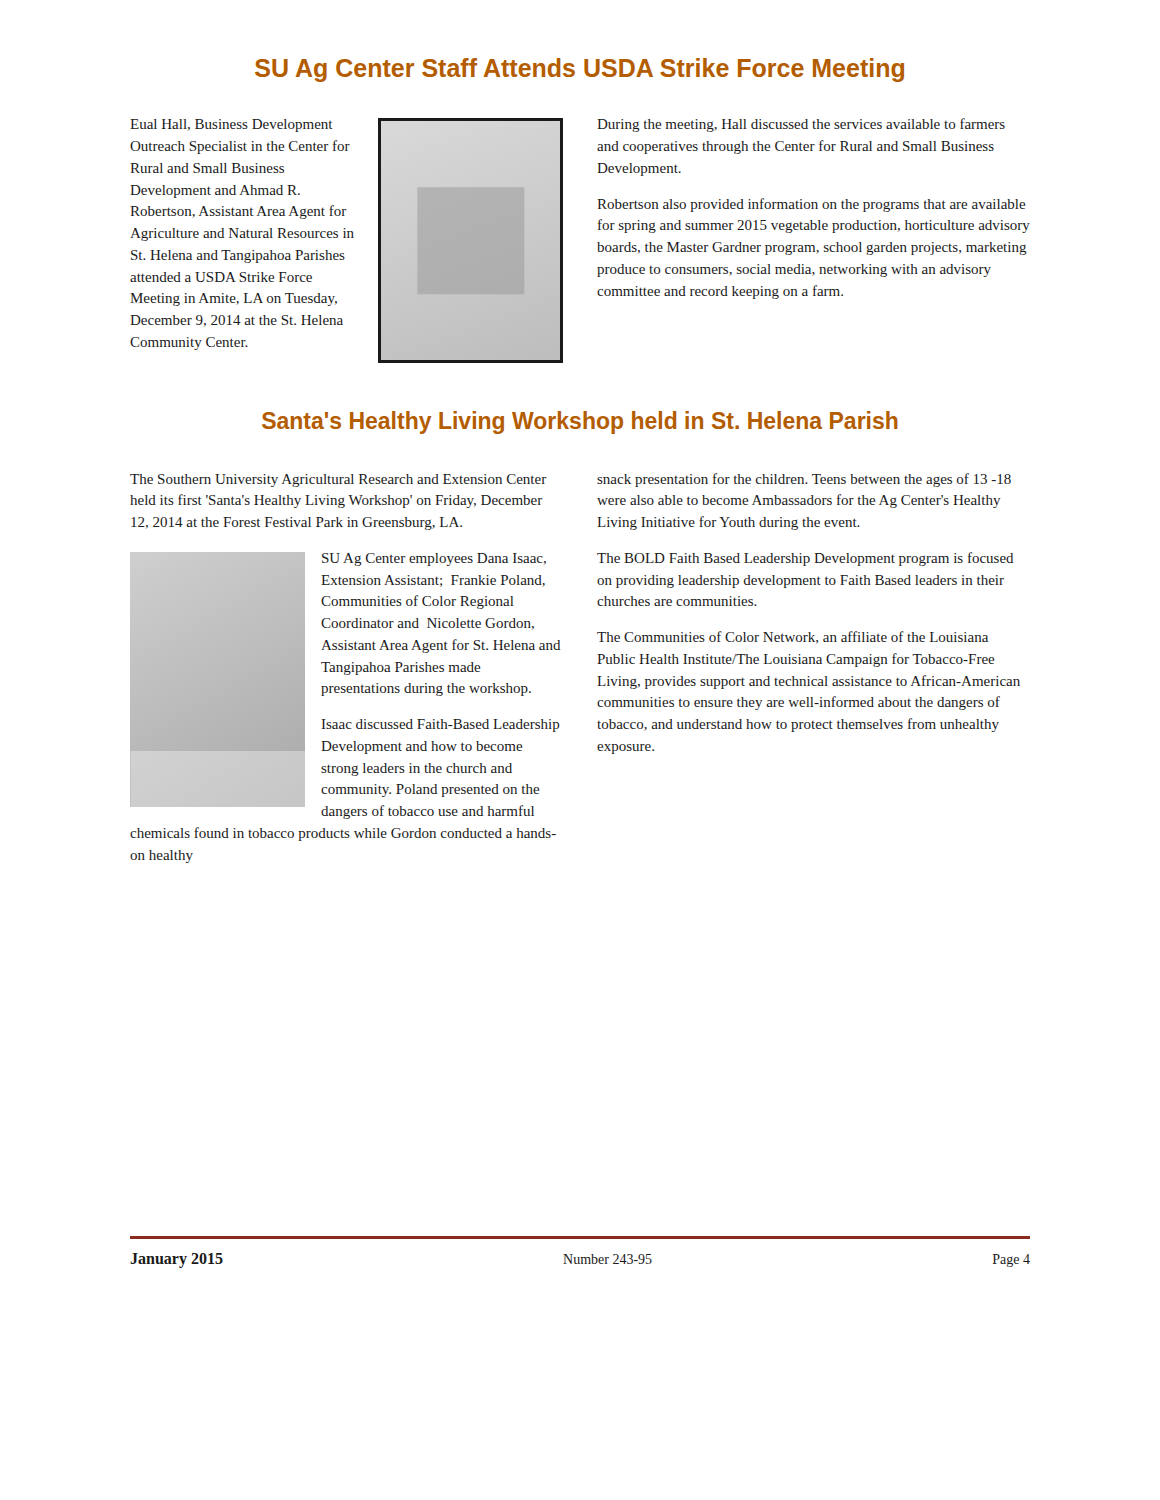SU Ag Center Staff Attends USDA Strike Force Meeting
Eual Hall, Business Development Outreach Specialist in the Center for Rural and Small Business Development and Ahmad R. Robertson, Assistant Area Agent for Agriculture and Natural Resources in St. Helena and Tangipahoa Parishes attended a USDA Strike Force Meeting in Amite, LA on Tuesday, December 9, 2014 at the St. Helena Community Center.
During the meeting, Hall discussed the services available to farmers and cooperatives through the Center for Rural and Small Business Development.
Robertson also provided information on the programs that are available for spring and summer 2015 vegetable production, horticulture advisory boards, the Master Gardner program, school garden projects, marketing produce to consumers, social media, networking with an advisory committee and record keeping on a farm.
Santa's Healthy Living Workshop held in St. Helena Parish
The Southern University Agricultural Research and Extension Center held its first 'Santa's Healthy Living Workshop' on Friday, December 12, 2014 at the Forest Festival Park in Greensburg, LA.
SU Ag Center employees Dana Isaac, Extension Assistant; Frankie Poland, Communities of Color Regional Coordinator and Nicolette Gordon, Assistant Area Agent for St. Helena and Tangipahoa Parishes made presentations during the workshop.
Isaac discussed Faith-Based Leadership Development and how to become strong leaders in the church and community. Poland presented on the dangers of tobacco use and harmful chemicals found in tobacco products while Gordon conducted a hands-on healthy
snack presentation for the children. Teens between the ages of 13 -18 were also able to become Ambassadors for the Ag Center's Healthy Living Initiative for Youth during the event.
The BOLD Faith Based Leadership Development program is focused on providing leadership development to Faith Based leaders in their churches are communities.
The Communities of Color Network, an affiliate of the Louisiana Public Health Institute/The Louisiana Campaign for Tobacco-Free Living, provides support and technical assistance to African-American communities to ensure they are well-informed about the dangers of tobacco, and understand how to protect themselves from unhealthy exposure.
January 2015
Number 243-95
Page 4